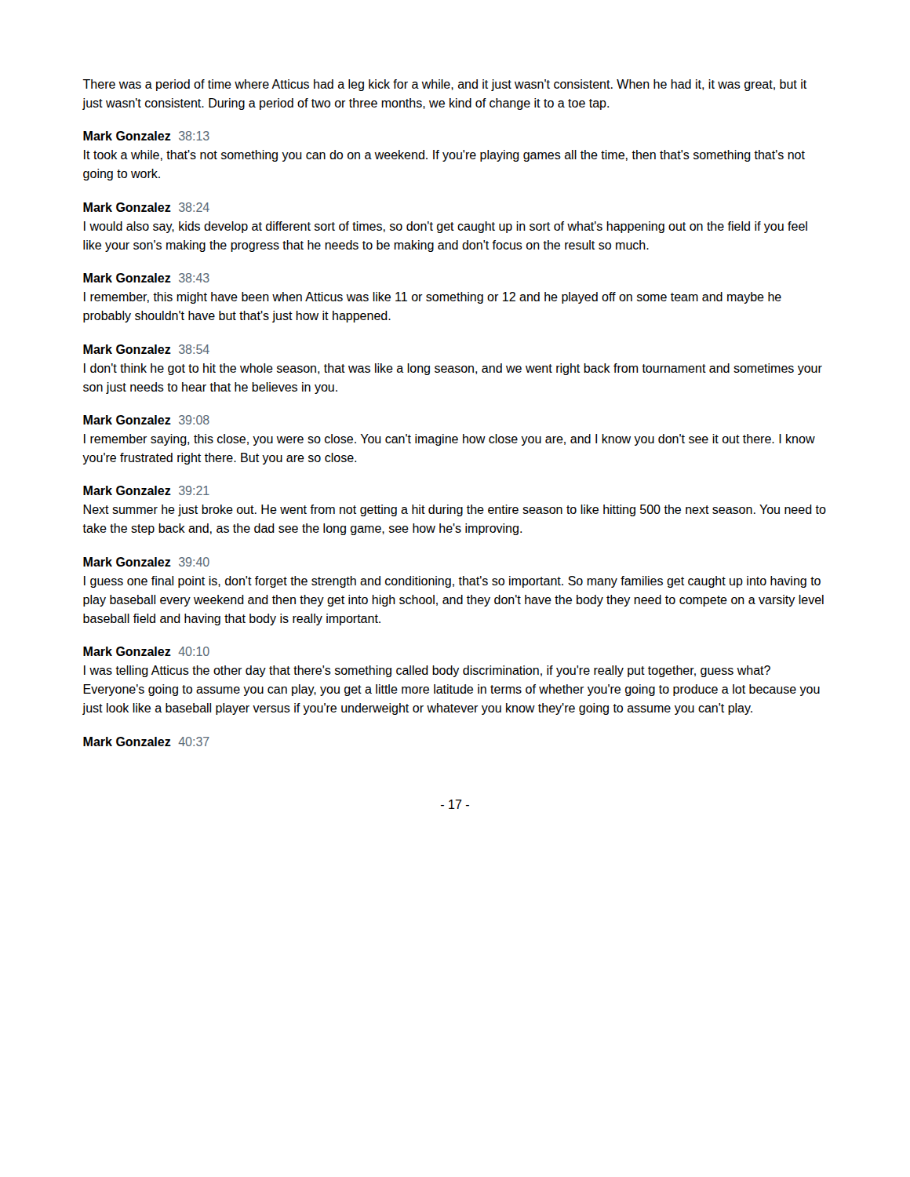There was a period of time where Atticus had a leg kick for a while, and it just wasn't consistent. When he had it, it was great, but it just wasn't consistent. During a period of two or three months, we kind of change it to a toe tap.
Mark Gonzalez 38:13
It took a while, that's not something you can do on a weekend. If you're playing games all the time, then that's something that's not going to work.
Mark Gonzalez 38:24
I would also say, kids develop at different sort of times, so don't get caught up in sort of what's happening out on the field if you feel like your son's making the progress that he needs to be making and don't focus on the result so much.
Mark Gonzalez 38:43
I remember, this might have been when Atticus was like 11 or something or 12 and he played off on some team and maybe he probably shouldn't have but that's just how it happened.
Mark Gonzalez 38:54
I don't think he got to hit the whole season, that was like a long season, and we went right back from tournament and sometimes your son just needs to hear that he believes in you.
Mark Gonzalez 39:08
I remember saying, this close, you were so close. You can't imagine how close you are, and I know you don't see it out there. I know you're frustrated right there. But you are so close.
Mark Gonzalez 39:21
Next summer he just broke out. He went from not getting a hit during the entire season to like hitting 500 the next season. You need to take the step back and, as the dad see the long game, see how he's improving.
Mark Gonzalez 39:40
I guess one final point is, don't forget the strength and conditioning, that's so important. So many families get caught up into having to play baseball every weekend and then they get into high school, and they don't have the body they need to compete on a varsity level baseball field and having that body is really important.
Mark Gonzalez 40:10
I was telling Atticus the other day that there's something called body discrimination, if you're really put together, guess what? Everyone's going to assume you can play, you get a little more latitude in terms of whether you're going to produce a lot because you just look like a baseball player versus if you're underweight or whatever you know they're going to assume you can't play.
Mark Gonzalez 40:37
- 17 -